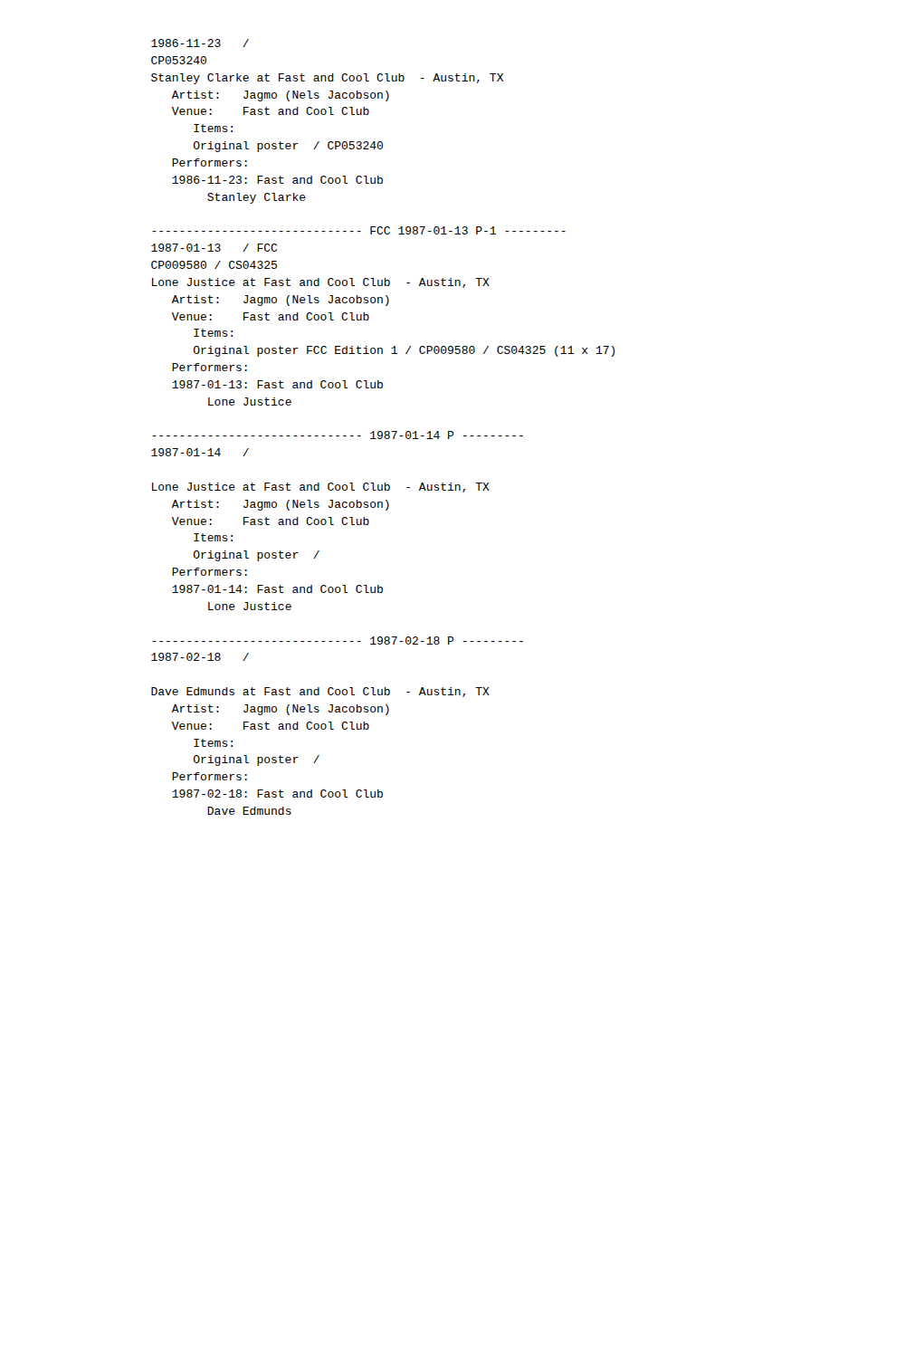1986-11-23   / 
CP053240
Stanley Clarke at Fast and Cool Club  - Austin, TX
   Artist:   Jagmo (Nels Jacobson)
   Venue:    Fast and Cool Club
      Items:
      Original poster  / CP053240
   Performers:
   1986-11-23: Fast and Cool Club
        Stanley Clarke

------------------------------ FCC 1987-01-13 P-1 ---------
1987-01-13   / FCC 
CP009580 / CS04325
Lone Justice at Fast and Cool Club  - Austin, TX
   Artist:   Jagmo (Nels Jacobson)
   Venue:    Fast and Cool Club
      Items:
      Original poster FCC Edition 1 / CP009580 / CS04325 (11 x 17)
   Performers:
   1987-01-13: Fast and Cool Club
        Lone Justice

------------------------------ 1987-01-14 P ---------
1987-01-14   / 

Lone Justice at Fast and Cool Club  - Austin, TX
   Artist:   Jagmo (Nels Jacobson)
   Venue:    Fast and Cool Club
      Items:
      Original poster  / 
   Performers:
   1987-01-14: Fast and Cool Club
        Lone Justice

------------------------------ 1987-02-18 P ---------
1987-02-18   / 

Dave Edmunds at Fast and Cool Club  - Austin, TX
   Artist:   Jagmo (Nels Jacobson)
   Venue:    Fast and Cool Club
      Items:
      Original poster  / 
   Performers:
   1987-02-18: Fast and Cool Club
        Dave Edmunds